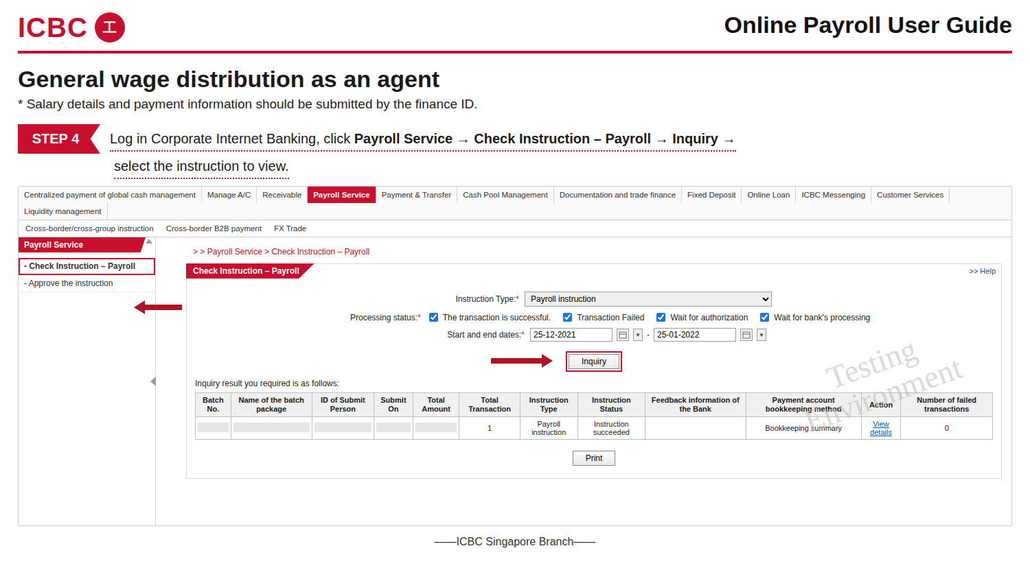ICBC 工
Online Payroll User Guide
General wage distribution as an agent
* Salary details and payment information should be submitted by the finance ID.
STEP 4
Log in Corporate Internet Banking, click Payroll Service → Check Instruction – Payroll → Inquiry → select the instruction to view.
Centralized payment of global cash management Manage A/C Receivable Payroll Service Payment & Transfer Cash Pool Management Documentation and trade finance Fixed Deposit Online Loan ICBC Messenging Customer Services Liquidity management
Cross-border/cross-group instruction Cross-border B2B payment FX Trade
Payroll Service
- Check Instruction – Payroll
- Approve the instruction
> > Payroll Service > Check Instruction – Payroll
Check Instruction – Payroll
>> Help
Testing
Environment
Instruction Type:* Payroll instruction
Processing status:*
The transaction is successful. Transaction Failed Wait for authorization Wait for bank's processing
Start and end dates:*
▼ - ▼
Inquiry
Inquiry result you required is as follows:
| Batch No. | Name of the batch package | ID of Submit Person | Submit On | Total Amount | Total Transaction | Instruction Type | Instruction Status | Feedback information of the Bank | Payment account bookkeeping method | Action | Number of failed transactions |
| --- | --- | --- | --- | --- | --- | --- | --- | --- | --- | --- | --- |
| | | | | | 1 | Payroll instruction | Instruction succeeded | | Bookkeeping summary | View details | 0 |
Print
——ICBC Singapore Branch——